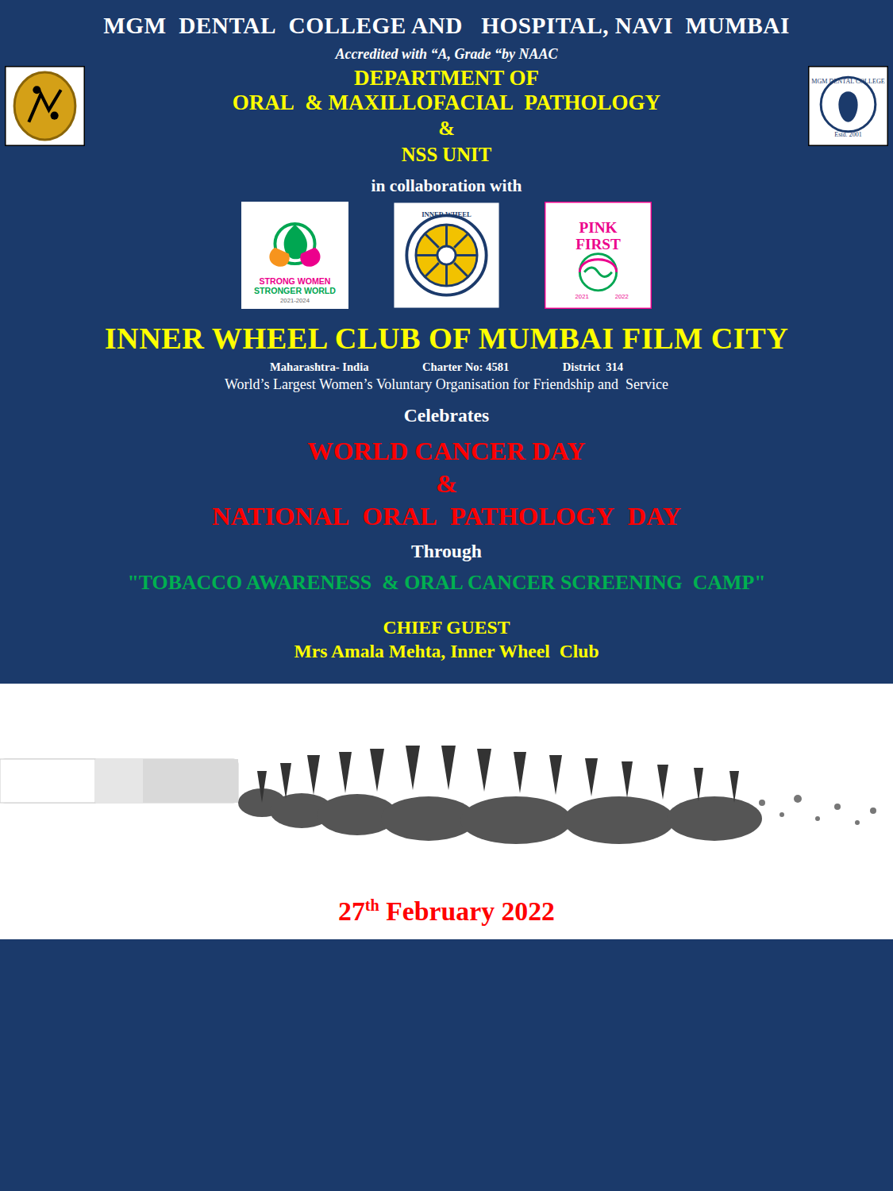MGM DENTAL COLLEGE AND HOSPITAL, NAVI MUMBAI
Accredited with “A, Grade “by NAAC
DEPARTMENT OF
ORAL & MAXILLOFACIAL PATHOLOGY
&
NSS UNIT
in collaboration with
INNER WHEEL CLUB OF MUMBAI FILM CITY
Maharashtra- India Charter No: 4581 District 314
World’s Largest Women’s Voluntary Organisation for Friendship and Service
Celebrates
WORLD CANCER DAY & NATIONAL ORAL PATHOLOGY DAY
Through
"TOBACCO AWARENESS & ORAL CANCER SCREENING CAMP"
CHIEF GUEST Mrs Amala Mehta, Inner Wheel Club
27th February 2022